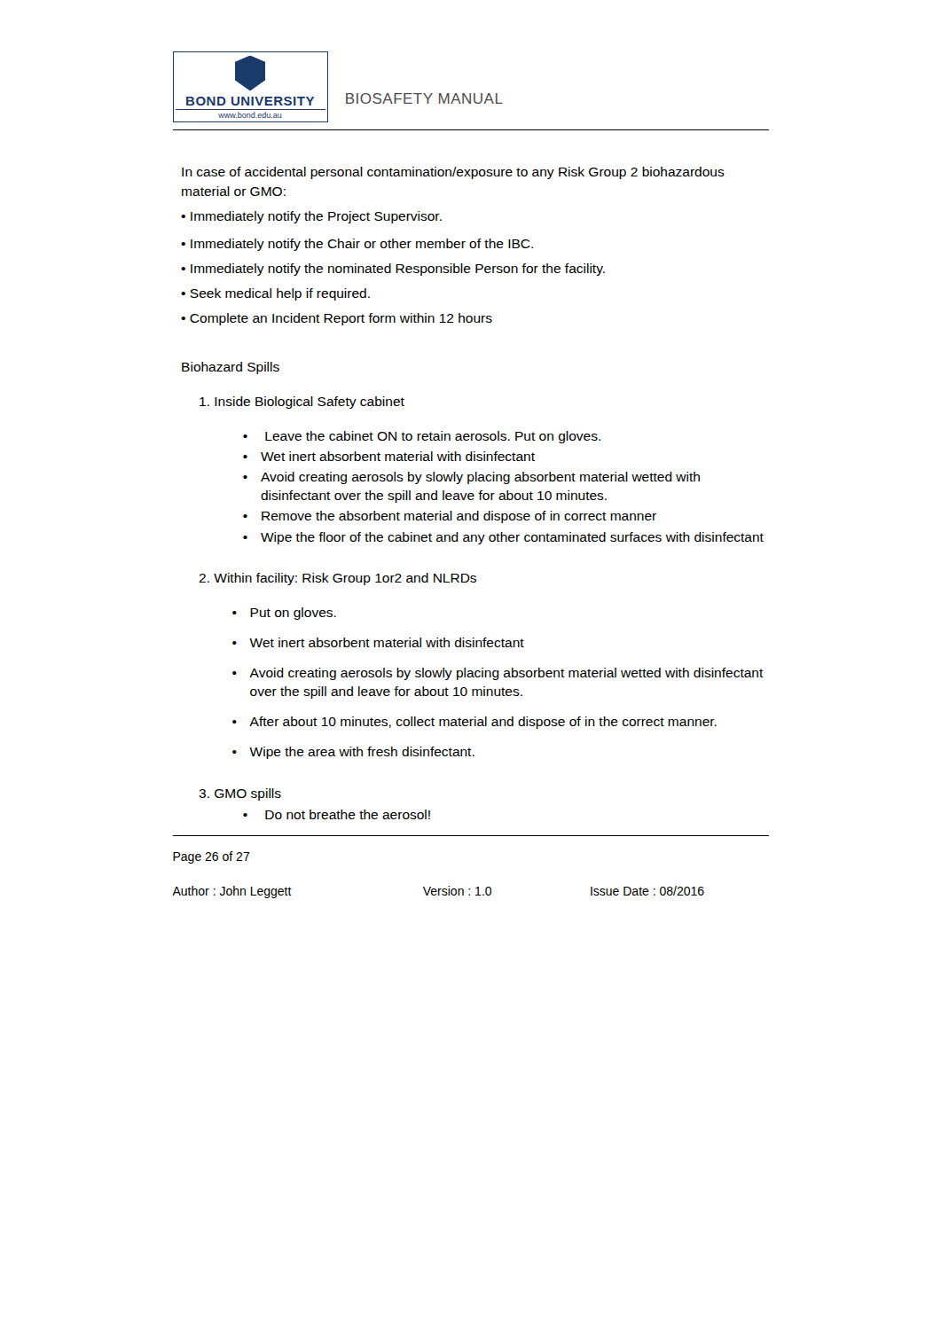BOND UNIVERSITY
www.bond.edu.au
BIOSAFETY MANUAL
In case of accidental personal contamination/exposure to any Risk Group 2 biohazardous material or GMO:
• Immediately notify the Project Supervisor.
• Immediately notify the Chair or other member of the IBC.
• Immediately notify the nominated Responsible Person for the facility.
• Seek medical help if required.
• Complete an Incident Report form within 12 hours
Biohazard Spills
Inside Biological Safety cabinet
Leave the cabinet ON to retain aerosols. Put on gloves.
Wet inert absorbent material with disinfectant
Avoid creating aerosols by slowly placing absorbent material wetted with disinfectant over the spill and leave for about 10 minutes.
Remove the absorbent material and dispose of in correct manner
Wipe the floor of the cabinet and any other contaminated surfaces with disinfectant
Within facility: Risk Group 1or2 and NLRDs
Put on gloves.
Wet inert absorbent material with disinfectant
Avoid creating aerosols by slowly placing absorbent material wetted with disinfectant over the spill and leave for about 10 minutes.
After about 10 minutes, collect material and dispose of in the correct manner.
Wipe the area with fresh disinfectant.
GMO spills
Do not breathe the aerosol!
Page 26 of 27
Author : John Leggett
Version : 1.0
Issue Date : 08/2016